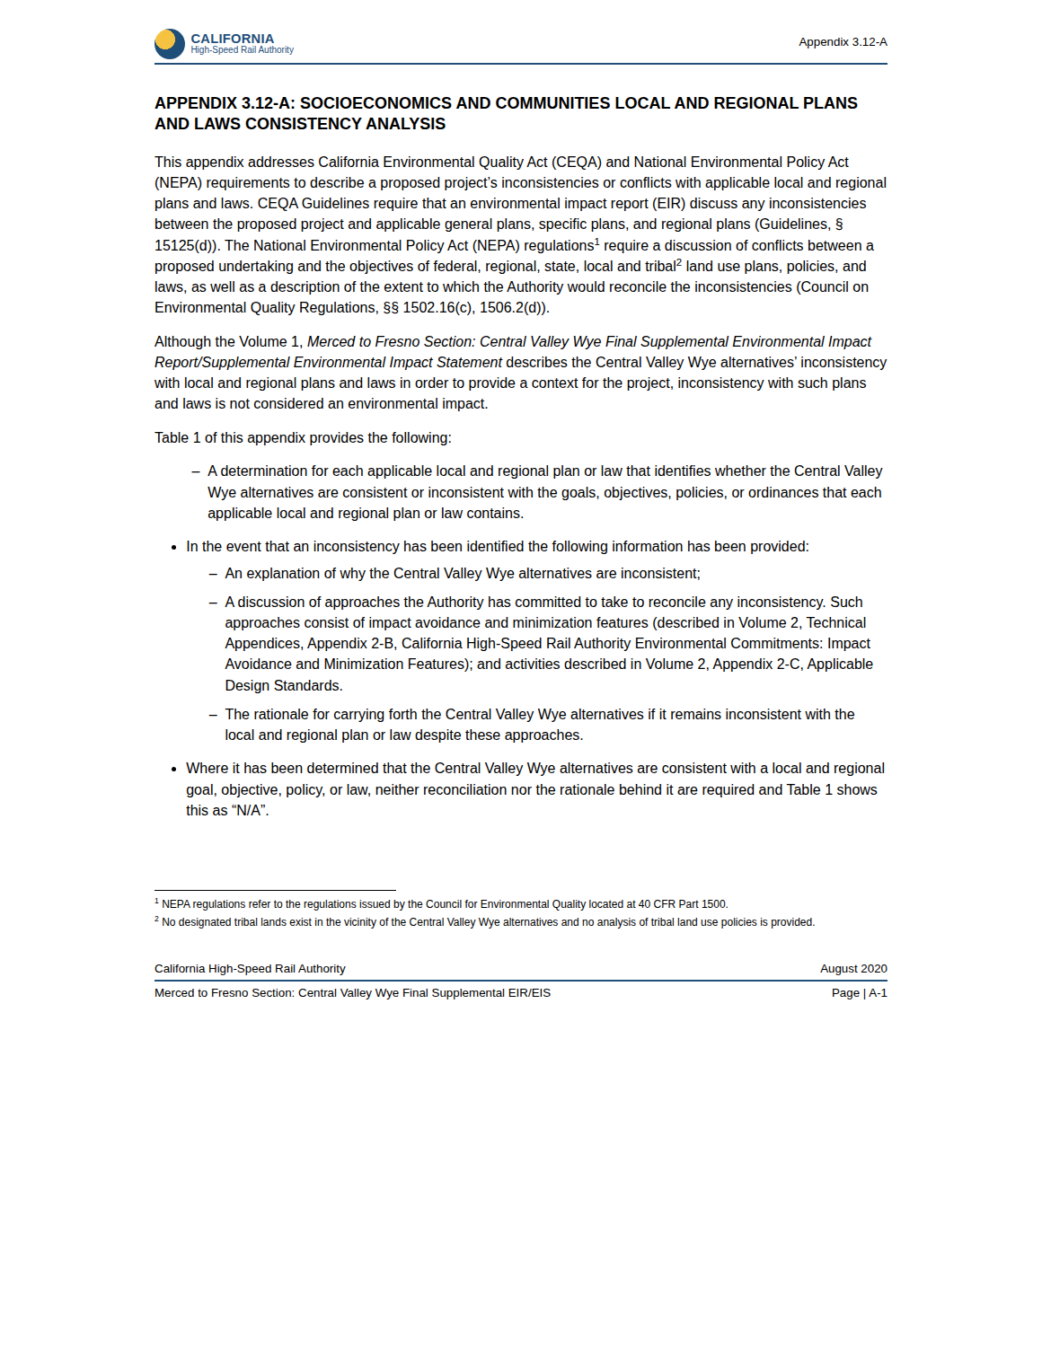CALIFORNIA
High-Speed Rail Authority
Appendix 3.12-A
Appendix 3.12-A: Socioeconomics and Communities Local and Regional Plans and Laws Consistency Analysis
This appendix addresses California Environmental Quality Act (CEQA) and National Environmental Policy Act (NEPA) requirements to describe a proposed project’s inconsistencies or conflicts with applicable local and regional plans and laws. CEQA Guidelines require that an environmental impact report (EIR) discuss any inconsistencies between the proposed project and applicable general plans, specific plans, and regional plans (Guidelines, § 15125(d)). The National Environmental Policy Act (NEPA) regulations1 require a discussion of conflicts between a proposed undertaking and the objectives of federal, regional, state, local and tribal2 land use plans, policies, and laws, as well as a description of the extent to which the Authority would reconcile the inconsistencies (Council on Environmental Quality Regulations, §§ 1502.16(c), 1506.2(d)).
Although the Volume 1, Merced to Fresno Section: Central Valley Wye Final Supplemental Environmental Impact Report/Supplemental Environmental Impact Statement describes the Central Valley Wye alternatives’ inconsistency with local and regional plans and laws in order to provide a context for the project, inconsistency with such plans and laws is not considered an environmental impact.
Table 1 of this appendix provides the following:
A determination for each applicable local and regional plan or law that identifies whether the Central Valley Wye alternatives are consistent or inconsistent with the goals, objectives, policies, or ordinances that each applicable local and regional plan or law contains.
In the event that an inconsistency has been identified the following information has been provided:
An explanation of why the Central Valley Wye alternatives are inconsistent;
A discussion of approaches the Authority has committed to take to reconcile any inconsistency. Such approaches consist of impact avoidance and minimization features (described in Volume 2, Technical Appendices, Appendix 2-B, California High-Speed Rail Authority Environmental Commitments: Impact Avoidance and Minimization Features); and activities described in Volume 2, Appendix 2-C, Applicable Design Standards.
The rationale for carrying forth the Central Valley Wye alternatives if it remains inconsistent with the local and regional plan or law despite these approaches.
Where it has been determined that the Central Valley Wye alternatives are consistent with a local and regional goal, objective, policy, or law, neither reconciliation nor the rationale behind it are required and Table 1 shows this as “N/A”.
1 NEPA regulations refer to the regulations issued by the Council for Environmental Quality located at 40 CFR Part 1500.
2 No designated tribal lands exist in the vicinity of the Central Valley Wye alternatives and no analysis of tribal land use policies is provided.
California High-Speed Rail Authority August 2020
Merced to Fresno Section: Central Valley Wye Final Supplemental EIR/EIS Page | A-1